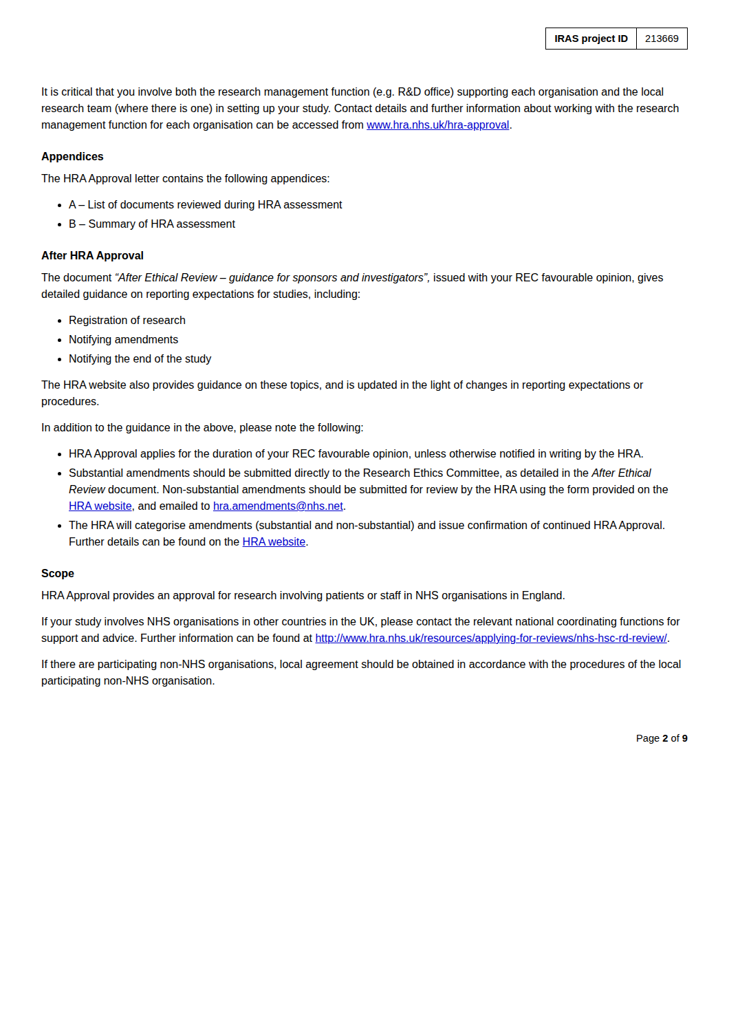| IRAS project ID | 213669 |
It is critical that you involve both the research management function (e.g. R&D office) supporting each organisation and the local research team (where there is one) in setting up your study. Contact details and further information about working with the research management function for each organisation can be accessed from www.hra.nhs.uk/hra-approval.
Appendices
The HRA Approval letter contains the following appendices:
A – List of documents reviewed during HRA assessment
B – Summary of HRA assessment
After HRA Approval
The document “After Ethical Review – guidance for sponsors and investigators”, issued with your REC favourable opinion, gives detailed guidance on reporting expectations for studies, including:
Registration of research
Notifying amendments
Notifying the end of the study
The HRA website also provides guidance on these topics, and is updated in the light of changes in reporting expectations or procedures.
In addition to the guidance in the above, please note the following:
HRA Approval applies for the duration of your REC favourable opinion, unless otherwise notified in writing by the HRA.
Substantial amendments should be submitted directly to the Research Ethics Committee, as detailed in the After Ethical Review document. Non-substantial amendments should be submitted for review by the HRA using the form provided on the HRA website, and emailed to hra.amendments@nhs.net.
The HRA will categorise amendments (substantial and non-substantial) and issue confirmation of continued HRA Approval. Further details can be found on the HRA website.
Scope
HRA Approval provides an approval for research involving patients or staff in NHS organisations in England.
If your study involves NHS organisations in other countries in the UK, please contact the relevant national coordinating functions for support and advice. Further information can be found at http://www.hra.nhs.uk/resources/applying-for-reviews/nhs-hsc-rd-review/.
If there are participating non-NHS organisations, local agreement should be obtained in accordance with the procedures of the local participating non-NHS organisation.
Page 2 of 9